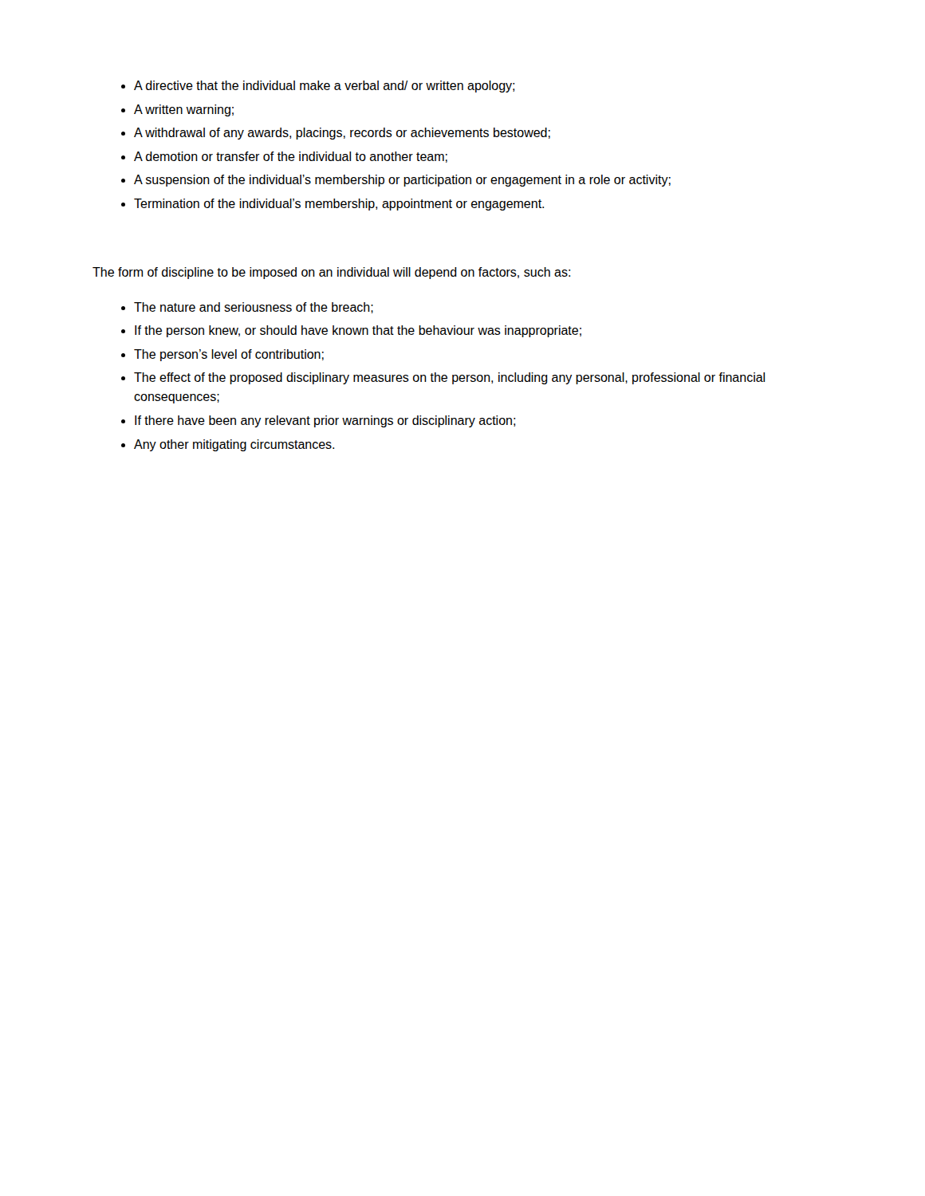A directive that the individual make a verbal and/ or written apology;
A written warning;
A withdrawal of any awards, placings, records or achievements bestowed;
A demotion or transfer of the individual to another team;
A suspension of the individual’s membership or participation or engagement in a role or activity;
Termination of the individual’s membership, appointment or engagement.
The form of discipline to be imposed on an individual will depend on factors, such as:
The nature and seriousness of the breach;
If the person knew, or should have known that the behaviour was inappropriate;
The person’s level of contribution;
The effect of the proposed disciplinary measures on the person, including any personal, professional or financial consequences;
If there have been any relevant prior warnings or disciplinary action;
Any other mitigating circumstances.